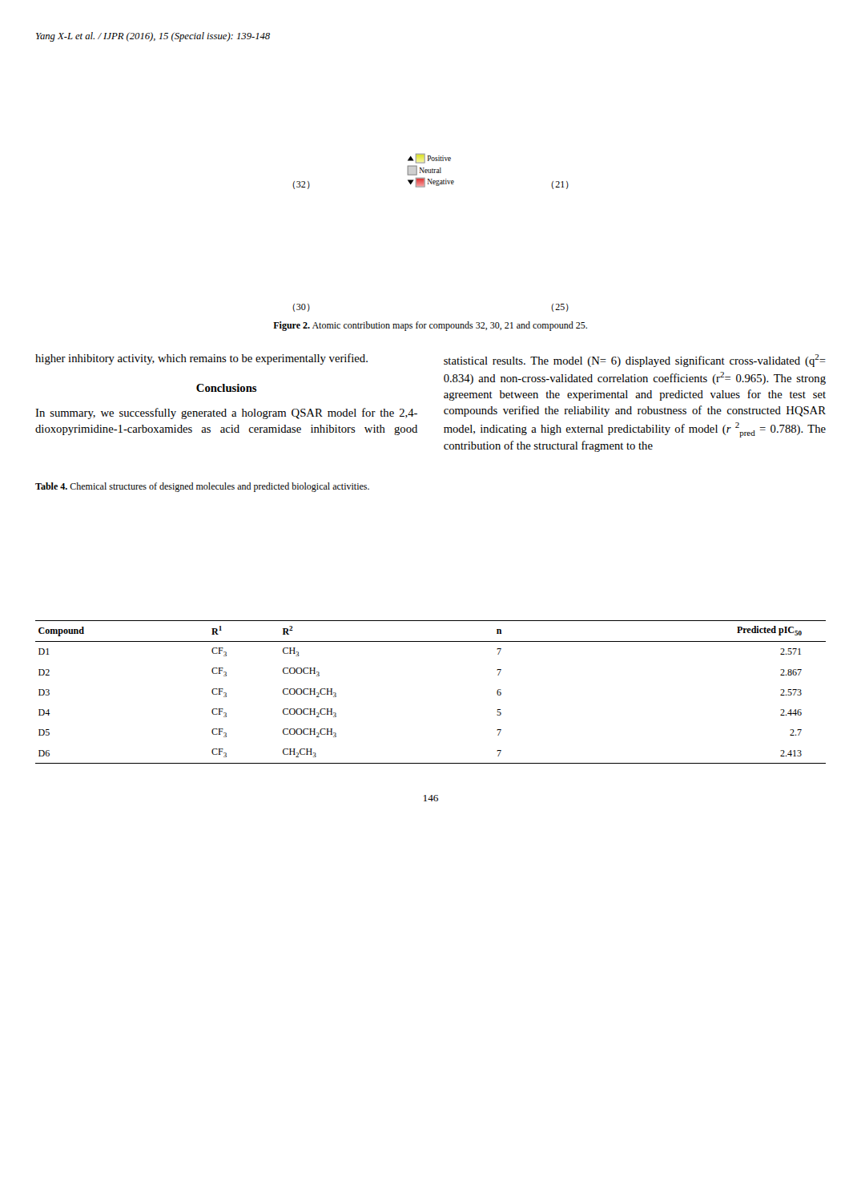Yang X-L et al. / IJPR (2016), 15 (Special issue): 139-148
Ball-and-stick molecular model of compound 32 with atomic contribution coloring （32）
Ball-and-stick molecular model of compound 21 with atomic contribution coloring （21）
Ball-and-stick molecular model of compound 30 with atomic contribution coloring （30）
Ball-and-stick molecular model of compound 25 with atomic contribution coloring （25）
Positive
Neutral
Negative
Figure 2. Atomic contribution maps for compounds 32, 30, 21 and compound 25.
higher inhibitory activity, which remains to be experimentally verified.
Conclusions
In summary, we successfully generated a hologram QSAR model for the 2,4-dioxopyrimidine-1-carboxamides as acid ceramidase inhibitors with good statistical results. The model (N= 6) displayed significant cross-validated (q2= 0.834) and non-cross-validated correlation coefficients (r2= 0.965). The strong agreement between the experimental and predicted values for the test set compounds verified the reliability and robustness of the constructed HQSAR model, indicating a high external predictability of model (r 2pred = 0.788). The contribution of the structural fragment to the
Table 4. Chemical structures of designed molecules and predicted biological activities.
Chemical structure: 2,4-dioxopyrimidine-1-carboxamide scaffold with substituents R1 at position 5, R2 at position 3, and an N-H alkyl chain of length n attached to the carboxamide.
| Compound | R 1 | R 2 | n | Predicted pIC 50 |
| --- | --- | --- | --- | --- |
| D1 | CF 3 | CH 3 | 7 | 2.571 |
| D2 | CF 3 | COOCH 3 | 7 | 2.867 |
| D3 | CF 3 | COOCH 2 CH 3 | 6 | 2.573 |
| D4 | CF 3 | COOCH 2 CH 3 | 5 | 2.446 |
| D5 | CF 3 | COOCH 2 CH 3 | 7 | 2.7 |
| D6 | CF 3 | CH 2 CH 3 | 7 | 2.413 |
146